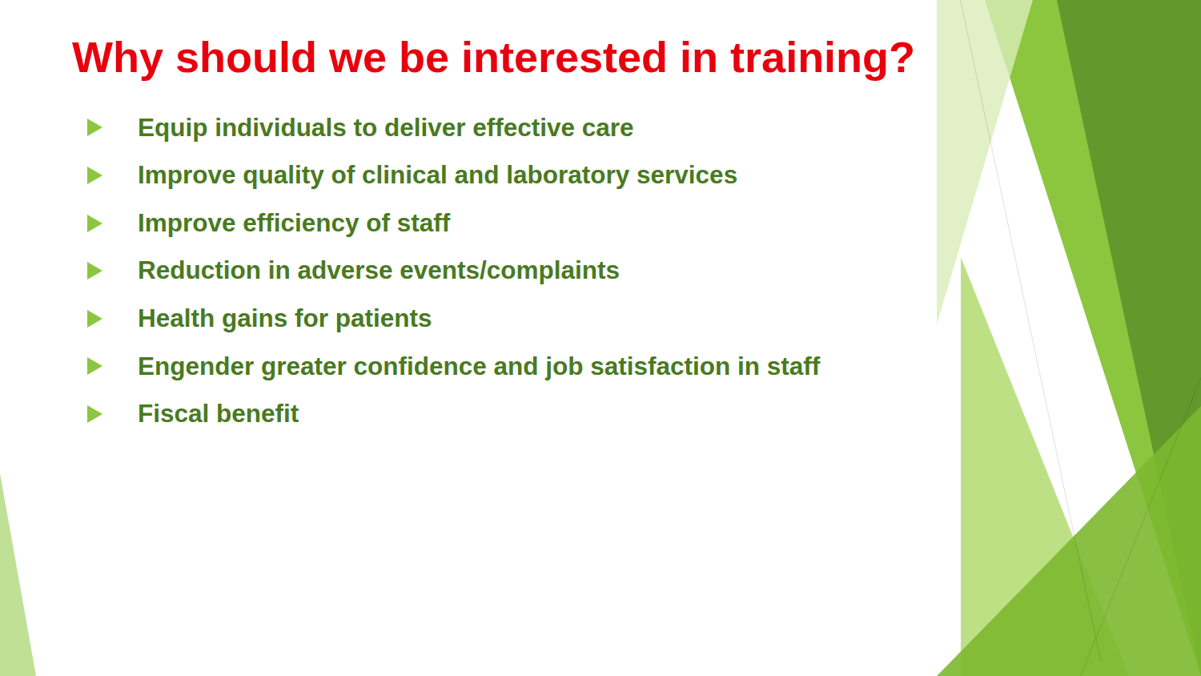Why should we be interested in training?
Equip individuals to deliver effective care
Improve quality of clinical and laboratory services
Improve efficiency of staff
Reduction in adverse events/complaints
Health gains for patients
Engender greater confidence and job satisfaction in staff
Fiscal benefit